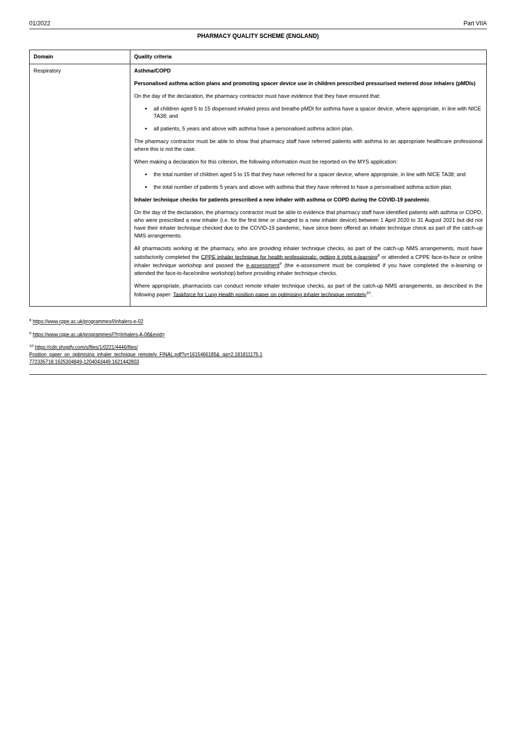01/2022 Part VIIA
PHARMACY QUALITY SCHEME (ENGLAND)
| Domain | Quality criteria |
| --- | --- |
| Respiratory | Asthma/COPD Personalised asthma action plans and promoting spacer device use in children prescribed pressurised metered dose inhalers (pMDIs) On the day of the declaration, the pharmacy contractor must have evidence that they have ensured that: all children aged 5 to 15 dispensed inhaled press and breathe pMDI for asthma have a spacer device, where appropriate, in line with NICE TA38; and all patients, 5 years and above with asthma have a personalised asthma action plan. The pharmacy contractor must be able to show that pharmacy staff have referred patients with asthma to an appropriate healthcare professional where this is not the case. When making a declaration for this criterion, the following information must be reported on the MYS application: the total number of children aged 5 to 15 that they have referred for a spacer device, where appropriate, in line with NICE TA38; and the total number of patients 5 years and above with asthma that they have referred to have a personalised asthma action plan. Inhaler technique checks for patients prescribed a new inhaler with asthma or COPD during the COVID-19 pandemic On the day of the declaration, the pharmacy contractor must be able to evidence that pharmacy staff have identified patients with asthma or COPD, who were prescribed a new inhaler (i.e. for the first time or changed to a new inhaler device) between 1 April 2020 to 31 August 2021 but did not have their inhaler technique checked due to the COVID-19 pandemic, have since been offered an inhaler technique check as part of the catch-up NMS arrangements. All pharmacists working at the pharmacy, who are providing inhaler technique checks, as part of the catch-up NMS arrangements, must have satisfactorily completed the CPPE inhaler technique for health professionals: getting it right e-learning 8 or attended a CPPE face-to-face or online inhaler technique workshop and passed the e-assessment 9 (the e-assessment must be completed if you have completed the e-learning or attended the face-to-face/online workshop) before providing inhaler technique checks. Where appropriate, pharmacists can conduct remote inhaler technique checks, as part of the catch-up NMS arrangements, as described in the following paper: Taskforce for Lung Health position paper on optimising inhaler technique remotely 10 . |
8 https://www.cppe.ac.uk/programmes/l/inhalers-e-02
9 https://www.cppe.ac.uk/programmes/l?t=Inhalers-A-08&evid=
10 https://cdn.shopify.com/s/files/1/0221/4446/files/
Position_paper_on_optimising_inhaler_technique_remotely_FINAL.pdf?v=1615466185&_ga=2.181811175.1
772335718.1625304849-1204043449.1621442803